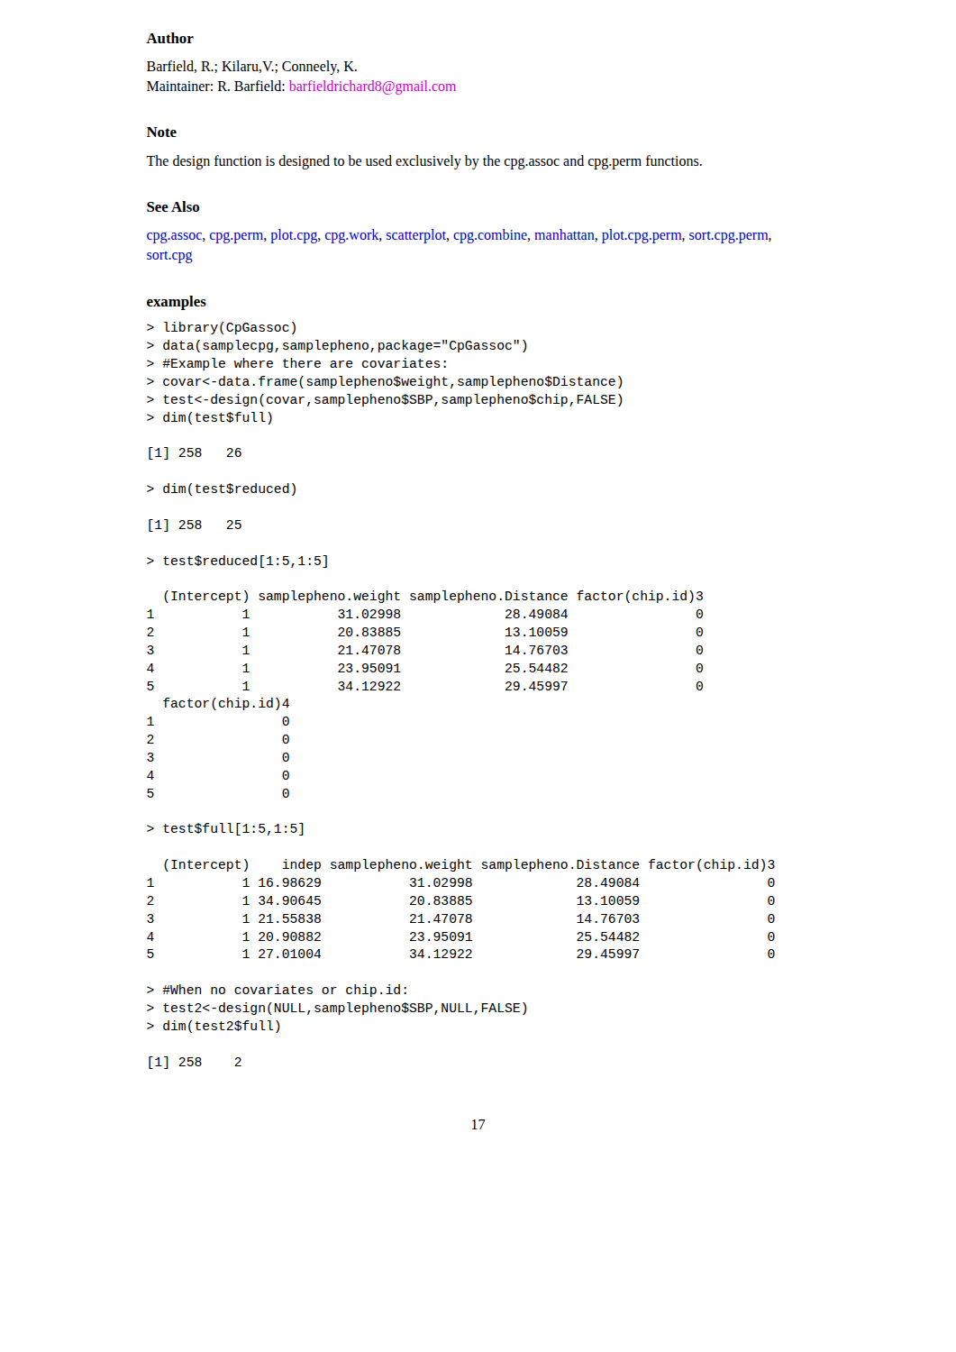Author
Barfield, R.; Kilaru,V.; Conneely, K.
Maintainer: R. Barfield: barfieldrichard8@gmail.com
Note
The design function is designed to be used exclusively by the cpg.assoc and cpg.perm functions.
See Also
cpg.assoc, cpg.perm, plot.cpg, cpg.work, scatterplot, cpg.combine, manhattan, plot.cpg.perm, sort.cpg.perm, sort.cpg
examples
> library(CpGassoc)
> data(samplecpg,samplepheno,package="CpGassoc")
> #Example where there are covariates:
> covar<-data.frame(samplepheno$weight,samplepheno$Distance)
> test<-design(covar,samplepheno$SBP,samplepheno$chip,FALSE)
> dim(test$full)

[1] 258   26

> dim(test$reduced)

[1] 258   25

> test$reduced[1:5,1:5]

  (Intercept) samplepheno.weight samplepheno.Distance factor(chip.id)3
1           1           31.02998             28.49084                0
2           1           20.83885             13.10059                0
3           1           21.47078             14.76703                0
4           1           23.95091             25.54482                0
5           1           34.12922             29.45997                0
  factor(chip.id)4
1                0
2                0
3                0
4                0
5                0

> test$full[1:5,1:5]

  (Intercept)    indep samplepheno.weight samplepheno.Distance factor(chip.id)3
1           1 16.98629           31.02998             28.49084                0
2           1 34.90645           20.83885             13.10059                0
3           1 21.55838           21.47078             14.76703                0
4           1 20.90882           23.95091             25.54482                0
5           1 27.01004           34.12922             29.45997                0

> #When no covariates or chip.id:
> test2<-design(NULL,samplepheno$SBP,NULL,FALSE)
> dim(test2$full)

[1] 258    2
17